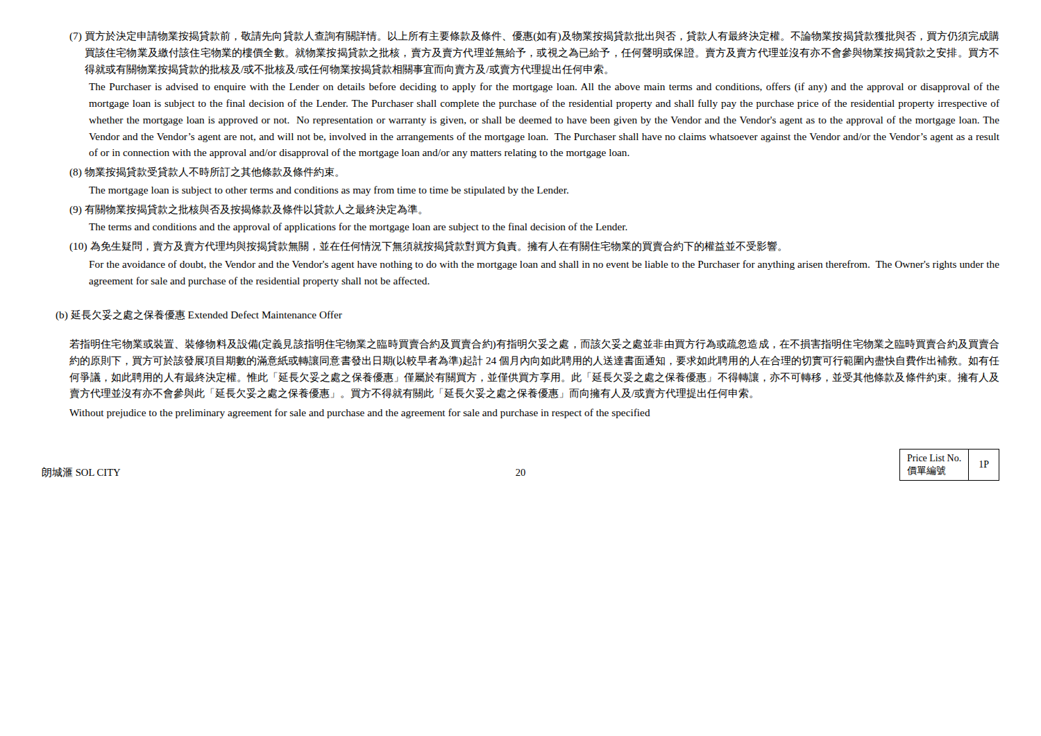(7)
買方於決定申請物業按揭貸款前，敬請先向貸款人查詢有關詳情。以上所有主要條款及條件、優惠(如有)及物業按揭貸款批出與否，貸款人有最終決定權。不論物業按揭貸款獲批與否，買方仍須完成購買該住宅物業及繳付該住宅物業的樓價全數。就物業按揭貸款之批核，賣方及賣方代理並無給予，或視之為已給予，任何聲明或保證。賣方及賣方代理並沒有亦不會參與物業按揭貸款之安排。買方不得就或有關物業按揭貸款的批核及/或不批核及/或任何物業按揭貸款相關事宜而向賣方及/或賣方代理提出任何申索。
The Purchaser is advised to enquire with the Lender on details before deciding to apply for the mortgage loan. All the above main terms and conditions, offers (if any) and the approval or disapproval of the mortgage loan is subject to the final decision of the Lender. The Purchaser shall complete the purchase of the residential property and shall fully pay the purchase price of the residential property irrespective of whether the mortgage loan is approved or not. No representation or warranty is given, or shall be deemed to have been given by the Vendor and the Vendor's agent as to the approval of the mortgage loan. The Vendor and the Vendor’s agent are not, and will not be, involved in the arrangements of the mortgage loan. The Purchaser shall have no claims whatsoever against the Vendor and/or the Vendor’s agent as a result of or in connection with the approval and/or disapproval of the mortgage loan and/or any matters relating to the mortgage loan.
(8)
物業按揭貸款受貸款人不時所訂之其他條款及條件約束。
The mortgage loan is subject to other terms and conditions as may from time to time be stipulated by the Lender.
(9)
有關物業按揭貸款之批核與否及按揭條款及條件以貸款人之最終決定為準。
The terms and conditions and the approval of applications for the mortgage loan are subject to the final decision of the Lender.
(10)
為免生疑問，賣方及賣方代理均與按揭貸款無關，並在任何情況下無須就按揭貸款對買方負責。擁有人在有關住宅物業的買賣合約下的權益並不受影響。
For the avoidance of doubt, the Vendor and the Vendor's agent have nothing to do with the mortgage loan and shall in no event be liable to the Purchaser for anything arisen therefrom. The Owner's rights under the agreement for sale and purchase of the residential property shall not be affected.
(b) 延長欠妥之處之保養優惠 Extended Defect Maintenance Offer
若指明住宅物業或裝置、裝修物料及設備(定義見該指明住宅物業之臨時買賣合約及買賣合約)有指明欠妥之處，而該欠妥之處並非由買方行為或疏忽造成，在不損害指明住宅物業之臨時買賣合約及買賣合約的原則下，買方可於該發展項目期數的滿意紙或轉讓同意書發出日期(以較早者為準)起計 24 個月內向如此聘用的人送達書面通知，要求如此聘用的人在合理的切實可行範圍內盡快自費作出補救。如有任何爭議，如此聘用的人有最終決定權。惟此「延長欠妥之處之保養優惠」僅屬於有關買方，並僅供買方享用。此「延長欠妥之處之保養優惠」不得轉讓，亦不可轉移，並受其他條款及條件約束。擁有人及賣方代理並沒有亦不會參與此「延長欠妥之處之保養優惠」。買方不得就有關此「延長欠妥之處之保養優惠」而向擁有人及/或賣方代理提出任何申索。
Without prejudice to the preliminary agreement for sale and purchase and the agreement for sale and purchase in respect of the specified
朗城滙 SOL CITY
20
Price List No.
價單編號
1P